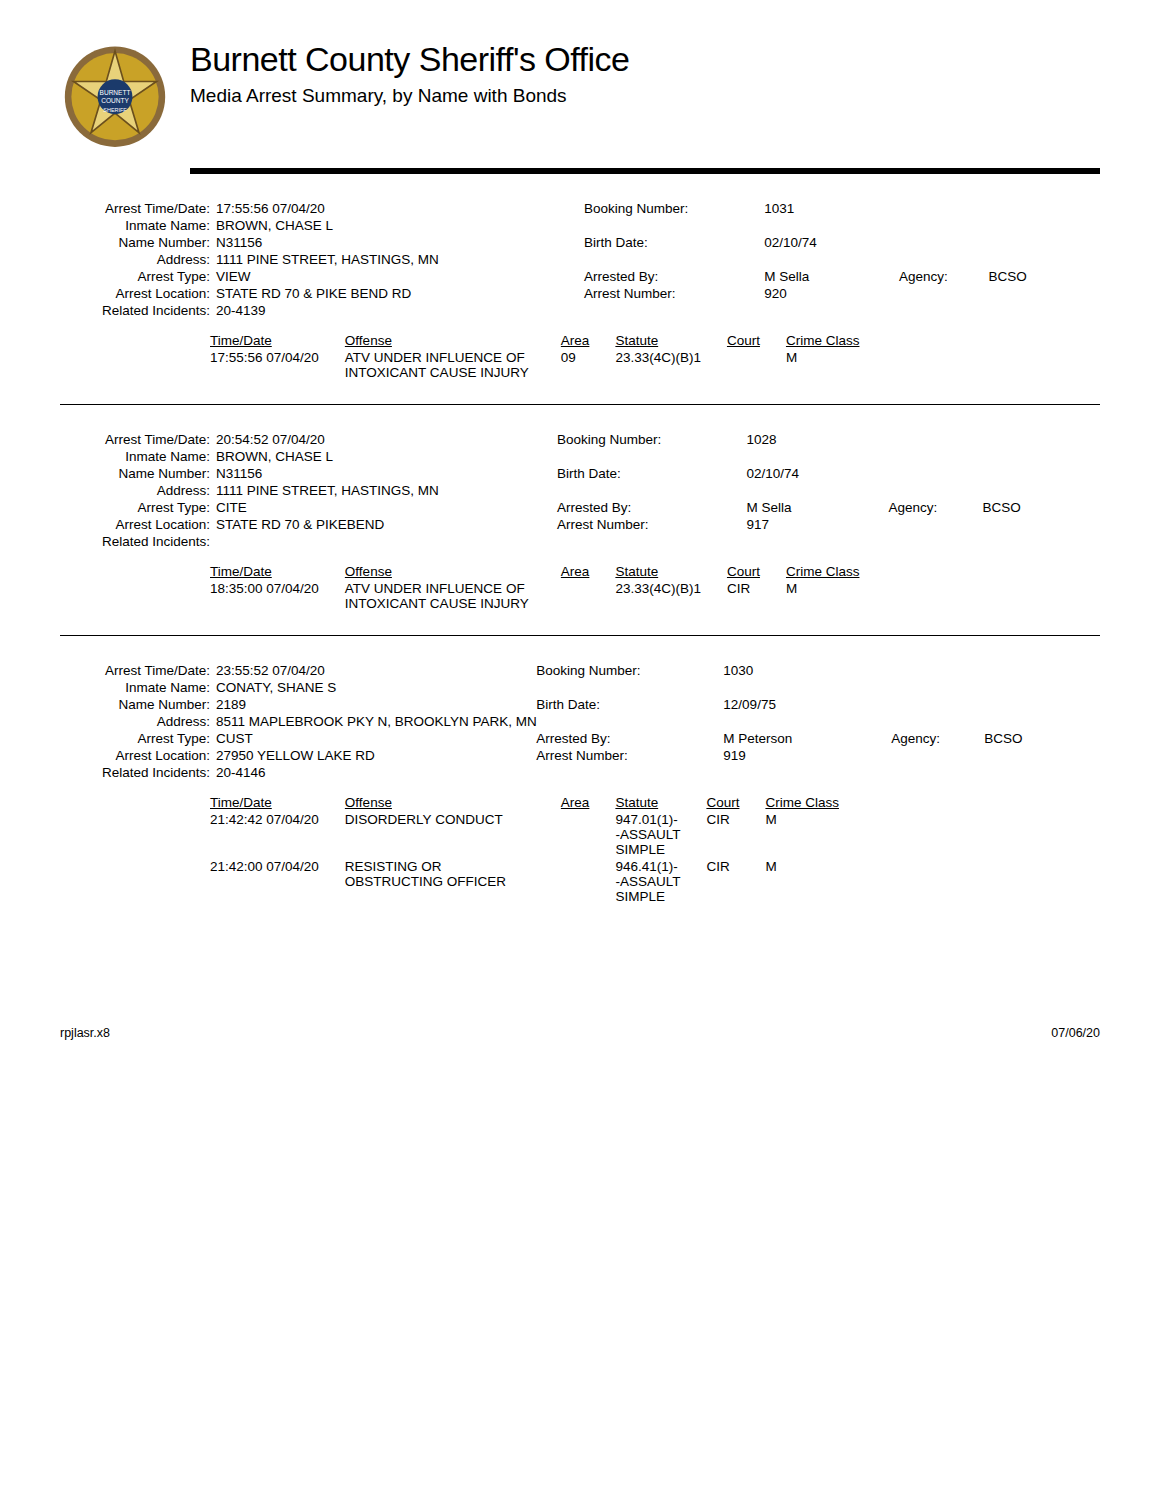BURNETT COUNTY SHERIFF
Burnett County Sheriff's Office
Media Arrest Summary, by Name with Bonds
| Arrest Time/Date: | 17:55:56 07/04/20 | Booking Number: | 1031 | | |
| Inmate Name: | BROWN, CHASE L |
| Name Number: | N31156 | Birth Date: | 02/10/74 | | |
| Address: | 1111 PINE STREET, HASTINGS, MN |
| Arrest Type: | VIEW | Arrested By: | M Sella | Agency: | BCSO |
| Arrest Location: | STATE RD 70 & PIKE BEND RD | Arrest Number: | 920 | | |
| Related Incidents: | 20-4139 |
| Time/Date | Offense | Area | Statute | Court | Crime Class |
| --- | --- | --- | --- | --- | --- |
| 17:55:56 07/04/20 | ATV UNDER INFLUENCE OF INTOXICANT CAUSE INJURY | 09 | 23.33(4C)(B)1 | | M |
| Arrest Time/Date: | 20:54:52 07/04/20 | Booking Number: | 1028 | | |
| Inmate Name: | BROWN, CHASE L |
| Name Number: | N31156 | Birth Date: | 02/10/74 | | |
| Address: | 1111 PINE STREET, HASTINGS, MN |
| Arrest Type: | CITE | Arrested By: | M Sella | Agency: | BCSO |
| Arrest Location: | STATE RD 70 & PIKEBEND | Arrest Number: | 917 | | |
| Related Incidents: | |
| Time/Date | Offense | Area | Statute | Court | Crime Class |
| --- | --- | --- | --- | --- | --- |
| 18:35:00 07/04/20 | ATV UNDER INFLUENCE OF INTOXICANT CAUSE INJURY | | 23.33(4C)(B)1 | CIR | M |
| Arrest Time/Date: | 23:55:52 07/04/20 | Booking Number: | 1030 | | |
| Inmate Name: | CONATY, SHANE S |
| Name Number: | 2189 | Birth Date: | 12/09/75 | | |
| Address: | 8511 MAPLEBROOK PKY N, BROOKLYN PARK, MN |
| Arrest Type: | CUST | Arrested By: | M Peterson | Agency: | BCSO |
| Arrest Location: | 27950 YELLOW LAKE RD | Arrest Number: | 919 | | |
| Related Incidents: | 20-4146 |
| Time/Date | Offense | Area | Statute | Court | Crime Class |
| --- | --- | --- | --- | --- | --- |
| 21:42:42 07/04/20 | DISORDERLY CONDUCT | | 947.01(1)- -ASSAULT SIMPLE | CIR | M |
| 21:42:00 07/04/20 | RESISTING OR OBSTRUCTING OFFICER | | 946.41(1)- -ASSAULT SIMPLE | CIR | M |
rpjlasr.x8 07/06/20